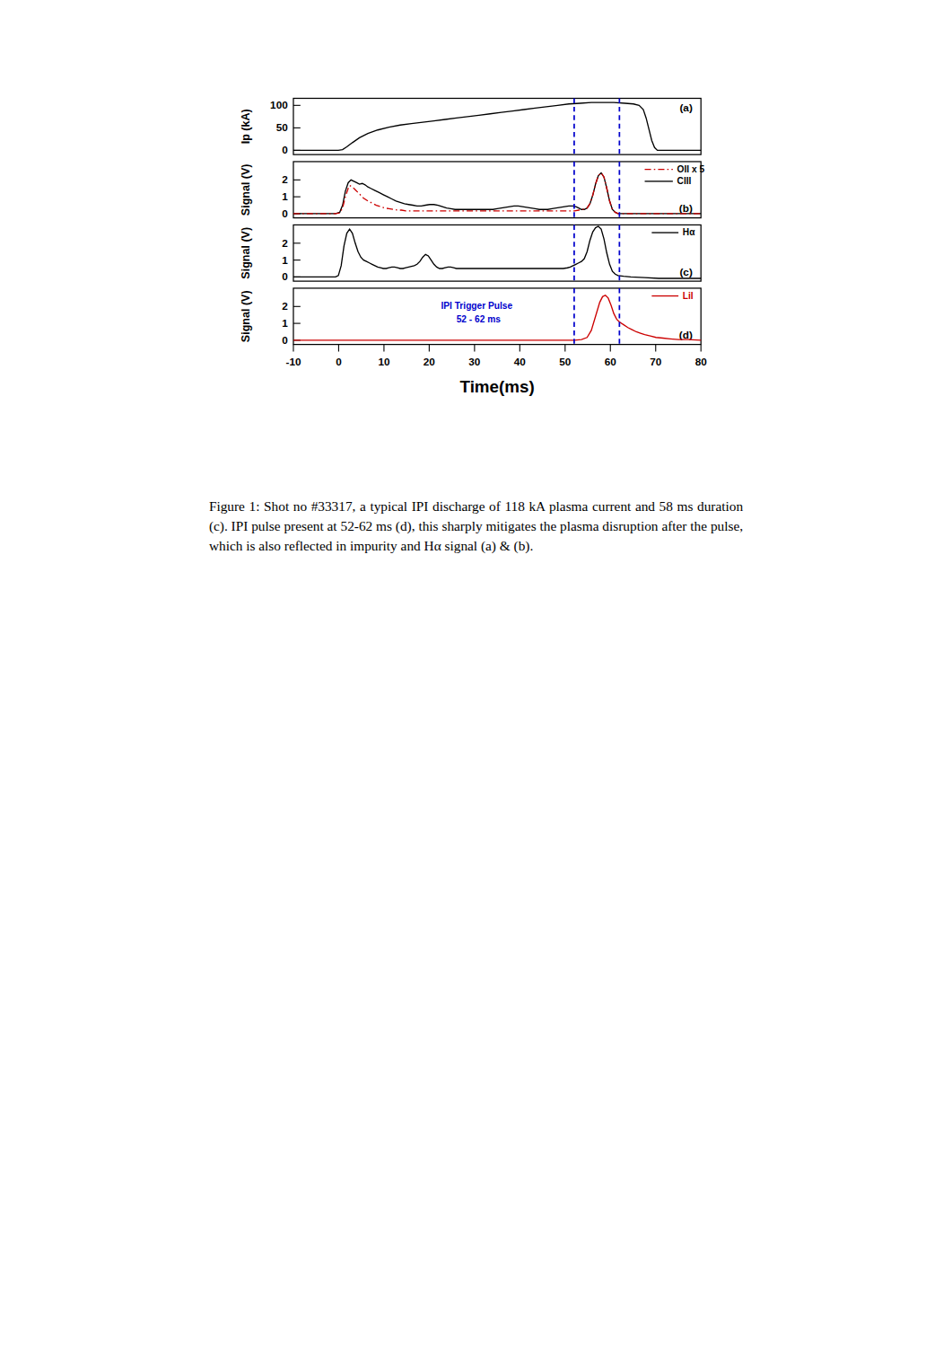Coordinate system notes: Plot x-axis: -10 ms .. 80 ms mapped to svg x = 120 .. 700 => x(t) = 120 + (t + 10) * (580/90) = 120 + (t+10)*6.4444 Shot #33317 diagnostic traces Panel (a) plasma current Ip in kA rising to about 118 kA then collapsing near 57 ms. Panel (b) OII times 5 and CIII impurity signals. Panel (c) H-alpha signal. Panel (d) LiI signal with IPI trigger pulse between 52 and 62 ms. 0 50 100 Ip (kA) (a) 0 1 2 Signal (V) (b) OII x 5 CIII 0 1 2 Signal (V) (c) Hα 0 1 2 Signal (V) (d) LiI IPI Trigger Pulse 52 - 62 ms -10 0 10 20 30 40 50 60 70 80 Time(ms)
Figure 1: Shot no #33317, a typical IPI discharge of 118 kA plasma current and 58 ms duration (c). IPI pulse present at 52-62 ms (d), this sharply mitigates the plasma disruption after the pulse, which is also reflected in impurity and Hα signal (a) & (b).